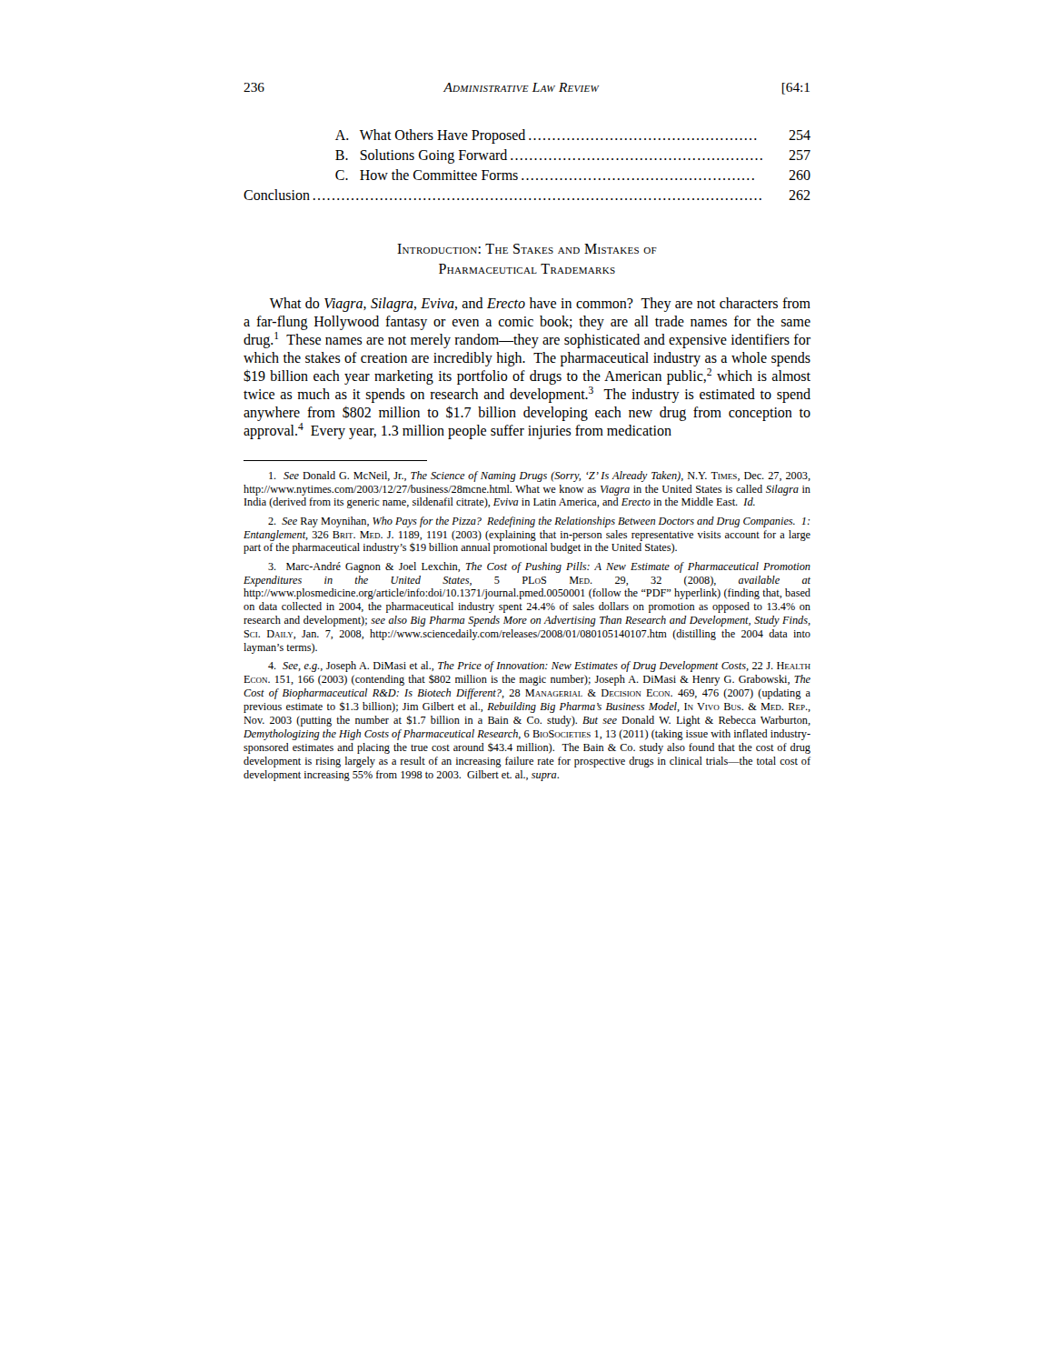236
Administrative Law Review
[64:1
A. What Others Have Proposed ................................................ 254
B. Solutions Going Forward ..................................................... 257
C. How the Committee Forms ................................................. 260
Conclusion .............................................................................................. 262
Introduction: The Stakes and Mistakes of
Pharmaceutical Trademarks
What do Viagra, Silagra, Eviva, and Erecto have in common? They are not characters from a far-flung Hollywood fantasy or even a comic book; they are all trade names for the same drug.1 These names are not merely random—they are sophisticated and expensive identifiers for which the stakes of creation are incredibly high. The pharmaceutical industry as a whole spends $19 billion each year marketing its portfolio of drugs to the American public,2 which is almost twice as much as it spends on research and development.3 The industry is estimated to spend anywhere from $802 million to $1.7 billion developing each new drug from conception to approval.4 Every year, 1.3 million people suffer injuries from medication
1. See Donald G. McNeil, Jr., The Science of Naming Drugs (Sorry, ‘Z’ Is Already Taken), N.Y. Times, Dec. 27, 2003, http://www.nytimes.com/2003/12/27/business/28mcne.html. What we know as Viagra in the United States is called Silagra in India (derived from its generic name, sildenafil citrate), Eviva in Latin America, and Erecto in the Middle East. Id.
2. See Ray Moynihan, Who Pays for the Pizza? Redefining the Relationships Between Doctors and Drug Companies. 1: Entanglement, 326 Brit. Med. J. 1189, 1191 (2003) (explaining that in-person sales representative visits account for a large part of the pharmaceutical industry’s $19 billion annual promotional budget in the United States).
3. Marc-André Gagnon & Joel Lexchin, The Cost of Pushing Pills: A New Estimate of Pharmaceutical Promotion Expenditures in the United States, 5 PLoS Med. 29, 32 (2008), available at http://www.plosmedicine.org/article/info:doi/10.1371/journal.pmed.0050001 (follow the “PDF” hyperlink) (finding that, based on data collected in 2004, the pharmaceutical industry spent 24.4% of sales dollars on promotion as opposed to 13.4% on research and development); see also Big Pharma Spends More on Advertising Than Research and Development, Study Finds, Sci. Daily, Jan. 7, 2008, http://www.sciencedaily.com/releases/2008/01/080105140107.htm (distilling the 2004 data into layman’s terms).
4. See, e.g., Joseph A. DiMasi et al., The Price of Innovation: New Estimates of Drug Development Costs, 22 J. Health Econ. 151, 166 (2003) (contending that $802 million is the magic number); Joseph A. DiMasi & Henry G. Grabowski, The Cost of Biopharmaceutical R&D: Is Biotech Different?, 28 Managerial & Decision Econ. 469, 476 (2007) (updating a previous estimate to $1.3 billion); Jim Gilbert et al., Rebuilding Big Pharma’s Business Model, In Vivo Bus. & Med. Rep., Nov. 2003 (putting the number at $1.7 billion in a Bain & Co. study). But see Donald W. Light & Rebecca Warburton, Demythologizing the High Costs of Pharmaceutical Research, 6 BioSocieties 1, 13 (2011) (taking issue with inflated industry-sponsored estimates and placing the true cost around $43.4 million). The Bain & Co. study also found that the cost of drug development is rising largely as a result of an increasing failure rate for prospective drugs in clinical trials—the total cost of development increasing 55% from 1998 to 2003. Gilbert et. al., supra.